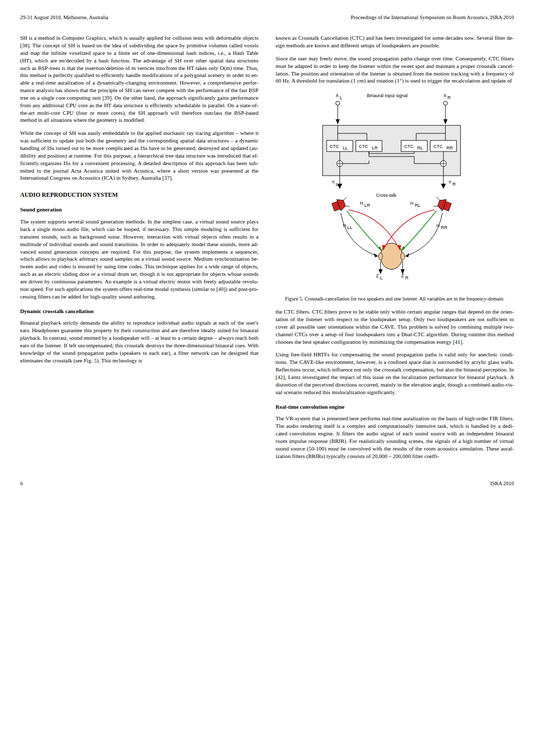29-31 August 2010, Melbourne, Australia
Proceedings of the International Symposium on Room Acoustics, ISRA 2010
SH is a method in Computer Graphics, which is usually applied for collision tests with deformable objects [38]. The concept of SH is based on the idea of subdividing the space by primitive volumes called voxels and map the infinite voxelized space to a finite set of one-dimensional hash indices, i.e., a Hash Table (HT), which are en/decoded by a hash function. The advantage of SH over other spatial data structures such as BSP-trees is that the insertion/deletion of m vertices into/from the HT takes only O(m) time. Thus, this method is perfectly qualified to efficiently handle modifications of a polygonal scenery in order to enable a real-time auralization of a dynamically-changing environment. However, a comprehensive performance analysis has shown that the principle of SH can never compete with the performance of the fast BSP tree on a single core computing unit [39]. On the other hand, the approach significantly gains performance from any additional CPU core as the HT data structure is efficiently schedulable in parallel. On a state-of-the-art multi-core CPU (four or more cores), the SH approach will therefore outclass the BSP-based method in all situations where the geometry is modified.
While the concept of SH was easily embeddable to the applied stochastic ray tracing algorithm – where it was sufficient to update just both the geometry and the corresponding spatial data structures – a dynamic handling of ISs turned out to be more complicated as ISs have to be generated, destroyed and updated (audibility and position) at runtime. For this purpose, a hierarchical tree data structure was introduced that efficiently organizes ISs for a convenient processing. A detailed description of this approach has been submitted to the journal Acta Acustica united with Acustica, where a short version was presented at the International Congress on Acoustics (ICA) in Sydney, Australia [37].
AUDIO REPRODUCTION SYSTEM
Sound generation
The system supports several sound generation methods: In the simplest case, a virtual sound source plays back a single mono audio file, which can be looped, if necessary. This simple modeling is sufficient for transient sounds, such as background noise. However, interaction with virtual objects often results in a multitude of individual sounds and sound transitions. In order to adequately model these sounds, more advanced sound generation concepts are required. For this purpose, the system implements a sequencer, which allows to playback arbitrary sound samples on a virtual sound source. Medium synchronization between audio and video is ensured by using time codes. This technique applies for a wide range of objects, such as an electric sliding door or a virtual drum set, though it is not appropriate for objects whose sounds are driven by continuous parameters. An example is a virtual electric motor with freely adjustable revolution speed. For such applications the system offers real-time modal synthesis (similar to [40]) and post-processing filters can be added for high-quality sound authoring.
Dynamic crosstalk cancellation
Binaural playback strictly demands the ability to reproduce individual audio signals at each of the user's ears. Headphones guarantee this property by their construction and are therefore ideally suited for binaural playback. In contrast, sound emitted by a loudspeaker will – at least to a certain degree – always reach both ears of the listener. If left uncompensated, this crosstalk destroys the three-dimensional binaural cues. With knowledge of the sound propagation paths (speakers to each ear), a filter network can be designed that eliminates the crosstalk (see Fig. 5). This technology is
known as Crosstalk Cancellation (CTC) and has been investigated for some decades now. Several filter design methods are known and different setups of loudspeakers are possible.
Since the user may freely move, the sound propagation paths change over time. Consequently, CTC filters must be adapted in order to keep the listener within the sweet spot and maintain a proper crosstalk cancellation. The position and orientation of the listener is obtained from the motion tracking with a frequency of 60 Hz. A threshold for translation (1 cm) and rotation (1°) is used to trigger the recalculation and update of
X L Binaural input signal X R CTC LL CTC LR CTC RL CTC RR Y L Y R Cross-talk H LR H RL H LL H RR Z L Z R
Figure 5: Crosstalk-cancellation for two speakers and one listener. All variables are in the frequency-domain.
the CTC filters. CTC filters prove to be stable only within certain angular ranges that depend on the orientation of the listener with respect to the loudspeaker setup. Only two loudspeakers are not sufficient to cover all possible user orientations within the CAVE. This problem is solved by combining multiple two-channel CTCs over a setup of four loudspeakers into a Dual-CTC algorithm. During runtime this method chooses the best speaker configuration by minimizing the compensation energy [41].
Using free-field HRTFs for compensating the sound propagation paths is valid only for anechoic conditions. The CAVE-like environment, however, is a confined space that is surrounded by acrylic glass walls. Reflections occur, which influence not only the crosstalk compensation, but also the binaural perception. In [42], Lentz investigated the impact of this issue on the localization performance for binaural playback. A distortion of the perceived directions occurred, mainly in the elevation angle, though a combined audio-visual scenario reduced this mislocalization significantly.
Real-time convolution engine
The VR-system that is presented here performs real-time auralization on the basis of high-order FIR filters. The audio rendering itself is a complex and computationally intensive task, which is handled by a dedicated convolution engine. It filters the audio signal of each sound source with an independent binaural room impulse response (BRIR). For realistically sounding scenes, the signals of a high number of virtual sound source (50-100) must be convolved with the results of the room acoustics simulation. These auralization filters (BRIRs) typically consists of 20,000 – 200,000 filter coeffi-
6
ISRA 2010